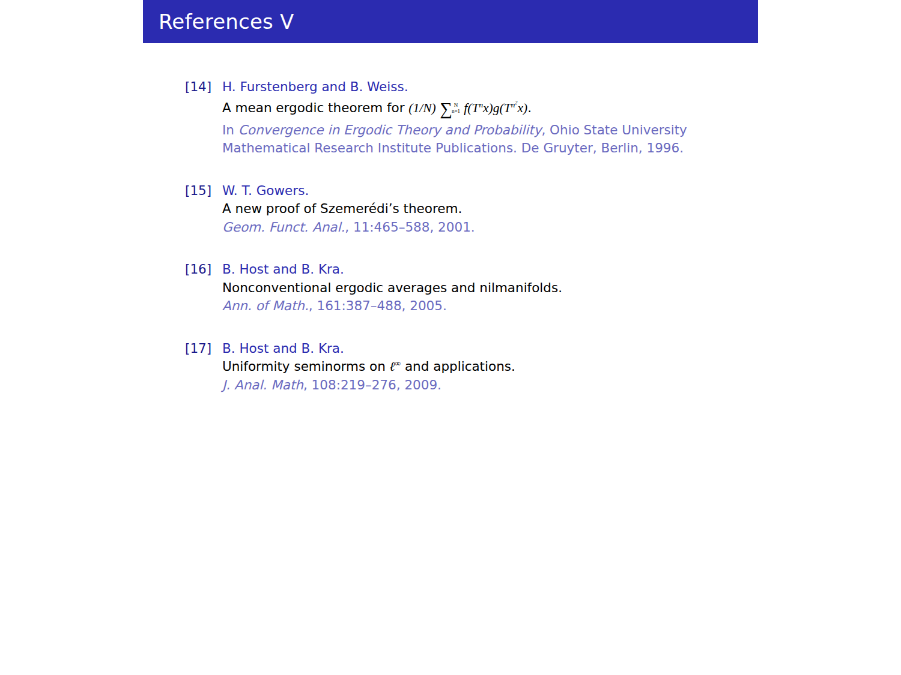References V
[14] H. Furstenberg and B. Weiss.
A mean ergodic theorem for (1/N) ∑Nn=1 f(Tnx)g(Tn2x).
In Convergence in Ergodic Theory and Probability, Ohio State University Mathematical Research Institute Publications. De Gruyter, Berlin, 1996.
[15] W. T. Gowers.
A new proof of Szemerédi’s theorem.
Geom. Funct. Anal., 11:465–588, 2001.
[16] B. Host and B. Kra.
Nonconventional ergodic averages and nilmanifolds.
Ann. of Math., 161:387–488, 2005.
[17] B. Host and B. Kra.
Uniformity seminorms on ℓ∞ and applications.
J. Anal. Math, 108:219–276, 2009.